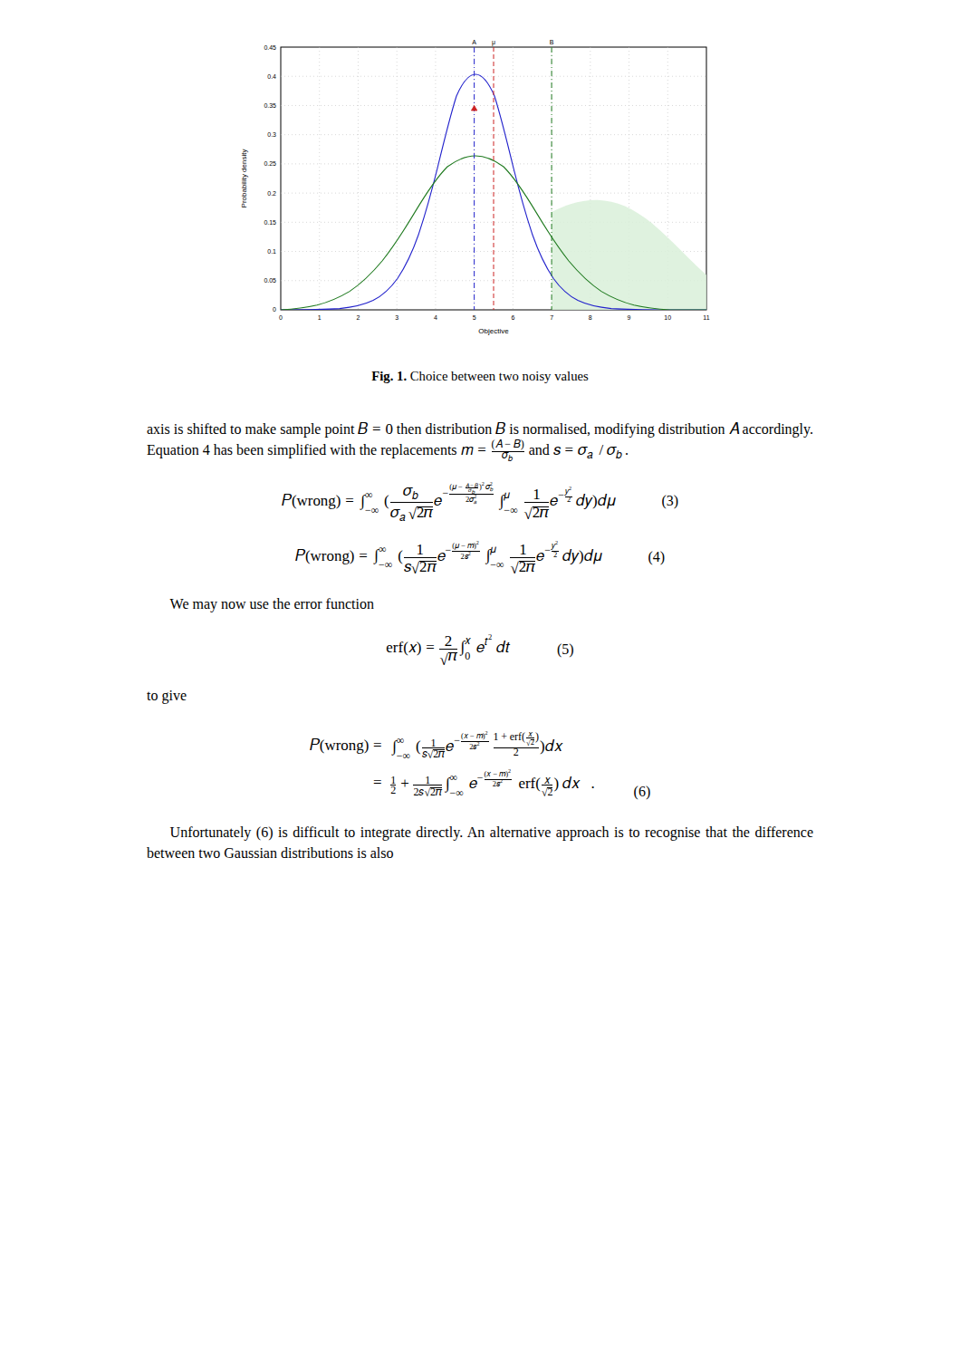0 0.05 0.1 0.15 0.2 0.25 0.3 0.35 0.4 0.45 0 1 2 3 4 5 6 7 8 9 10 11 Objective Probability density A μ B
Fig. 1. Choice between two noisy values
axis is shifted to make sample point B=0 then distribution B is normalised, modifying distribution A accordingly. Equation 4 has been simplified with the replacements m=(A−B)σb and s=σa/σb.
P(wrong) = ∫ −∞ ∞ ( σb σa2π e − (μ−A−Bσb) 2 σb2 2σa2 ∫ −∞ μ 12π e −y22 dy ) dμ
(3)
P(wrong) = ∫ −∞ ∞ ( 1 s2π e − (μ−m)2 2s2 ∫ −∞ μ 12π e −y22 dy ) dμ
(4)
We may now use the error function
erf⁡(x) = 2π ∫0x et2 dt
(5)
to give
P(wrong) =
∫ −∞ ∞ ( 1 s2π e − (x−m)2 2s2 1+ erf⁡ (x2) 2 ) dx
=
12 + 1 2s2π ∫ −∞ ∞ e − (x−m)2 2s2 erf⁡ (x2) dx .
(6)
Unfortunately (6) is difficult to integrate directly. An alternative approach is to recognise that the difference between two Gaussian distributions is also